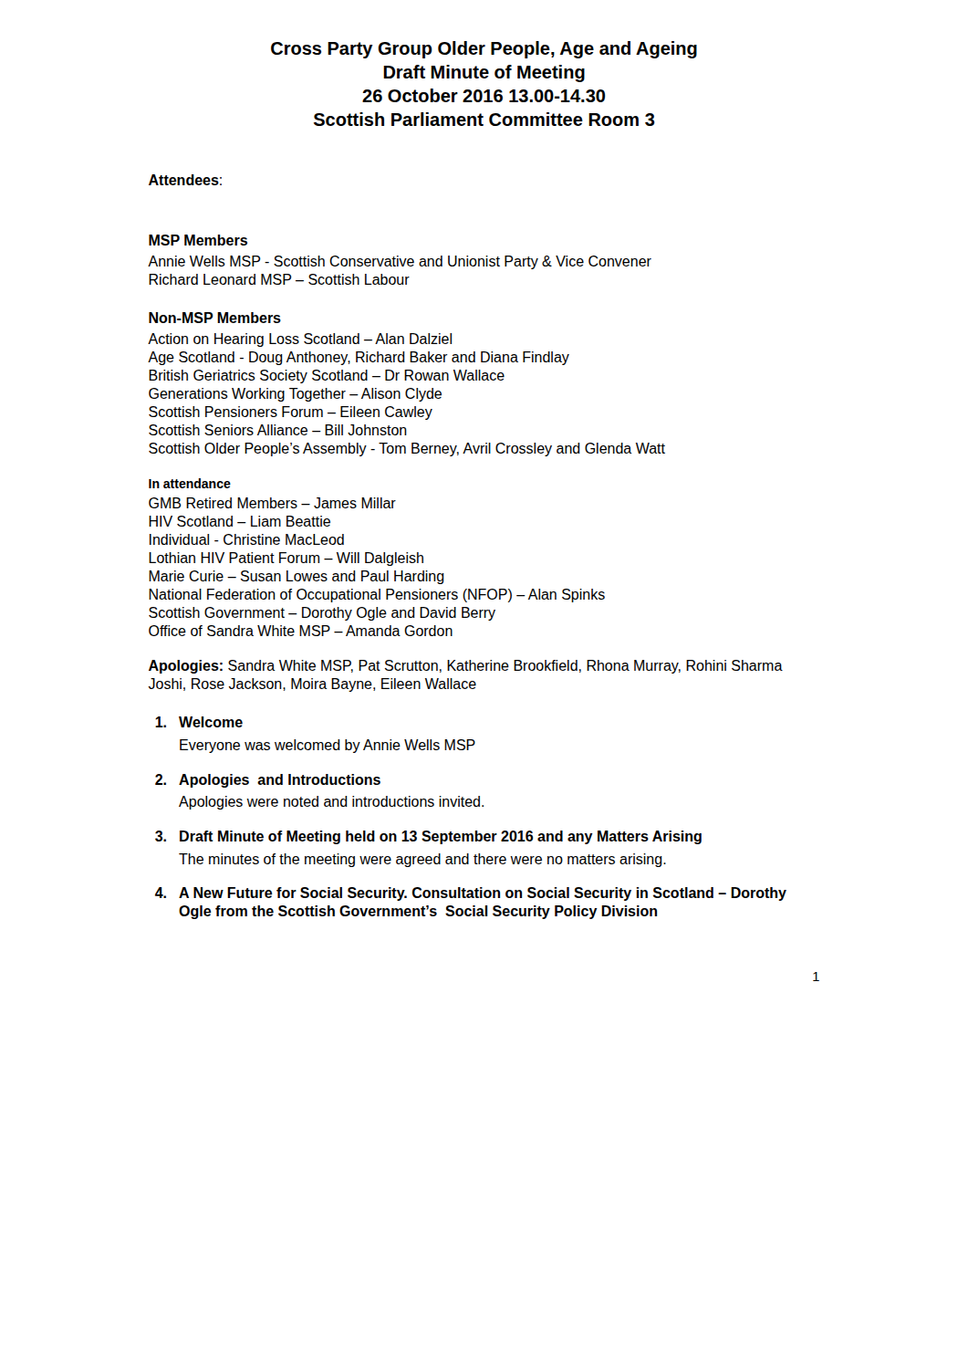Cross Party Group Older People, Age and Ageing
Draft Minute of Meeting
26 October 2016 13.00-14.30
Scottish Parliament Committee Room 3
Attendees:
MSP Members
Annie Wells MSP - Scottish Conservative and Unionist Party & Vice Convener
Richard Leonard MSP – Scottish Labour
Non-MSP Members
Action on Hearing Loss Scotland – Alan Dalziel
Age Scotland - Doug Anthoney, Richard Baker and Diana Findlay
British Geriatrics Society Scotland – Dr Rowan Wallace
Generations Working Together – Alison Clyde
Scottish Pensioners Forum – Eileen Cawley
Scottish Seniors Alliance – Bill Johnston
Scottish Older People’s Assembly - Tom Berney, Avril Crossley and Glenda Watt
In attendance
GMB Retired Members – James Millar
HIV Scotland – Liam Beattie
Individual - Christine MacLeod
Lothian HIV Patient Forum – Will Dalgleish
Marie Curie – Susan Lowes and Paul Harding
National Federation of Occupational Pensioners (NFOP) – Alan Spinks
Scottish Government – Dorothy Ogle and David Berry
Office of Sandra White MSP – Amanda Gordon
Apologies: Sandra White MSP, Pat Scrutton, Katherine Brookfield, Rhona Murray, Rohini Sharma Joshi, Rose Jackson, Moira Bayne, Eileen Wallace
Welcome
Everyone was welcomed by Annie Wells MSP
Apologies and Introductions
Apologies were noted and introductions invited.
Draft Minute of Meeting held on 13 September 2016 and any Matters Arising
The minutes of the meeting were agreed and there were no matters arising.
A New Future for Social Security. Consultation on Social Security in Scotland – Dorothy Ogle from the Scottish Government’s Social Security Policy Division
1